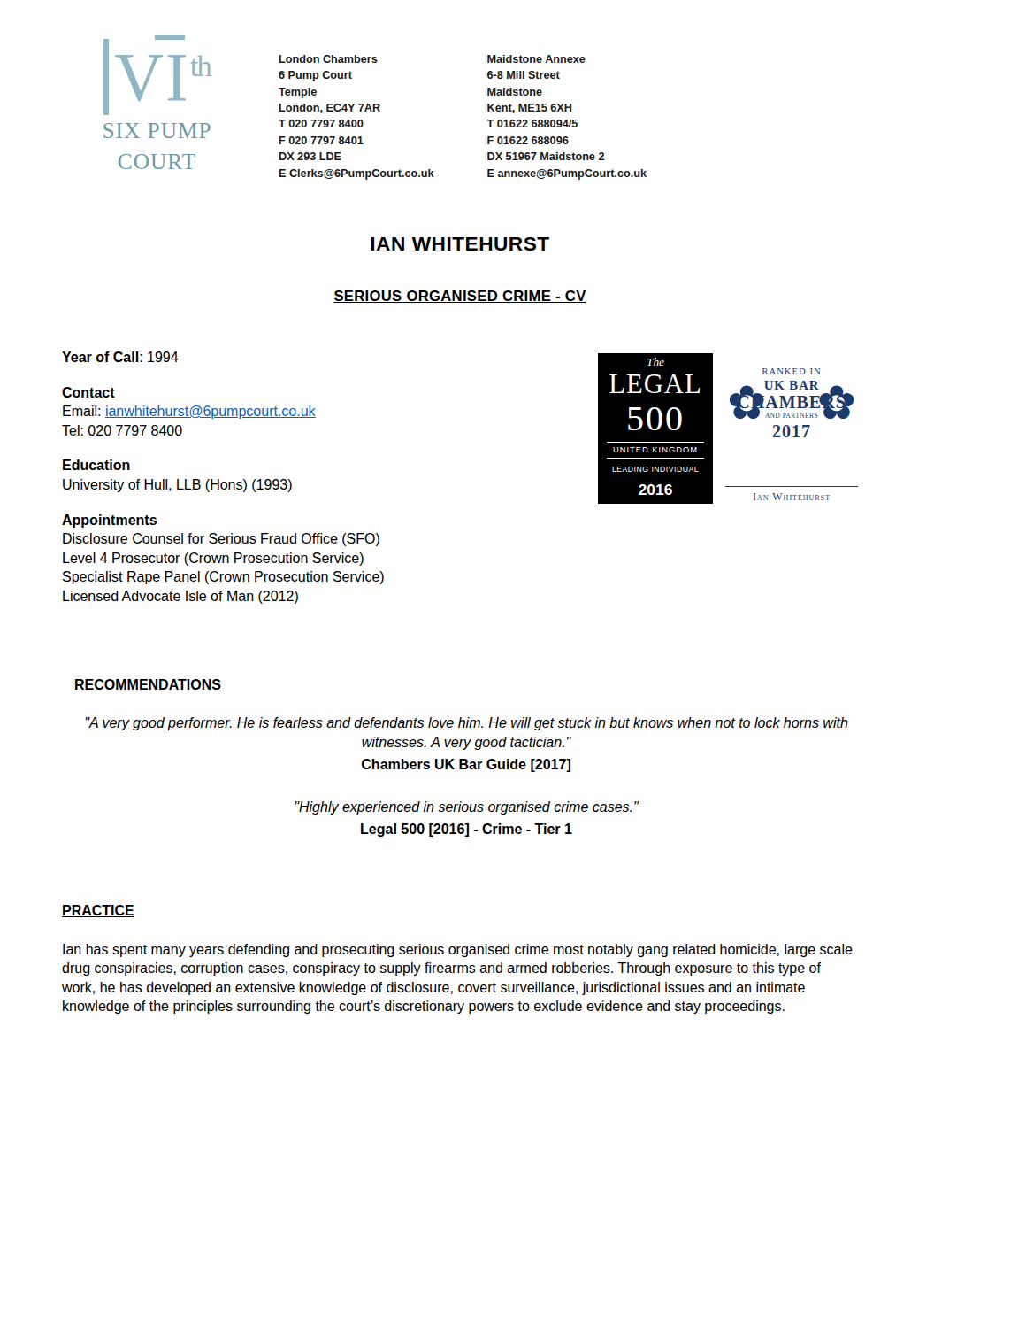VIth
SIX PUMP COURT
London Chambers
6 Pump Court
Temple
London, EC4Y 7AR
T 020 7797 8400
F 020 7797 8401
DX 293 LDE
E Clerks@6PumpCourt.co.uk
Maidstone Annexe
6-8 Mill Street
Maidstone
Kent, ME15 6XH
T 01622 688094/5
F 01622 688096
DX 51967 Maidstone 2
E annexe@6PumpCourt.co.uk
IAN WHITEHURST
SERIOUS ORGANISED CRIME - CV
Year of Call: 1994
Contact
Email: ianwhitehurst@6pumpcourt.co.uk
Tel: 020 7797 8400
Education
University of Hull, LLB (Hons) (1993)
Appointments
Disclosure Counsel for Serious Fraud Office (SFO)
Level 4 Prosecutor (Crown Prosecution Service)
Specialist Rape Panel (Crown Prosecution Service)
Licensed Advocate Isle of Man (2012)
The
LEGAL
500
UNITED KINGDOM
LEADING INDIVIDUAL
2016
✿ ✿
Ranked in
UK BAR
CHAMBERS
AND PARTNERS
2017
Ian Whitehurst
RECOMMENDATIONS
"A very good performer. He is fearless and defendants love him. He will get stuck in but knows when not to lock horns with witnesses. A very good tactician."
Chambers UK Bar Guide [2017]
"Highly experienced in serious organised crime cases."
Legal 500 [2016] - Crime - Tier 1
PRACTICE
Ian has spent many years defending and prosecuting serious organised crime most notably gang related homicide, large scale drug conspiracies, corruption cases, conspiracy to supply firearms and armed robberies. Through exposure to this type of work, he has developed an extensive knowledge of disclosure, covert surveillance, jurisdictional issues and an intimate knowledge of the principles surrounding the court’s discretionary powers to exclude evidence and stay proceedings.